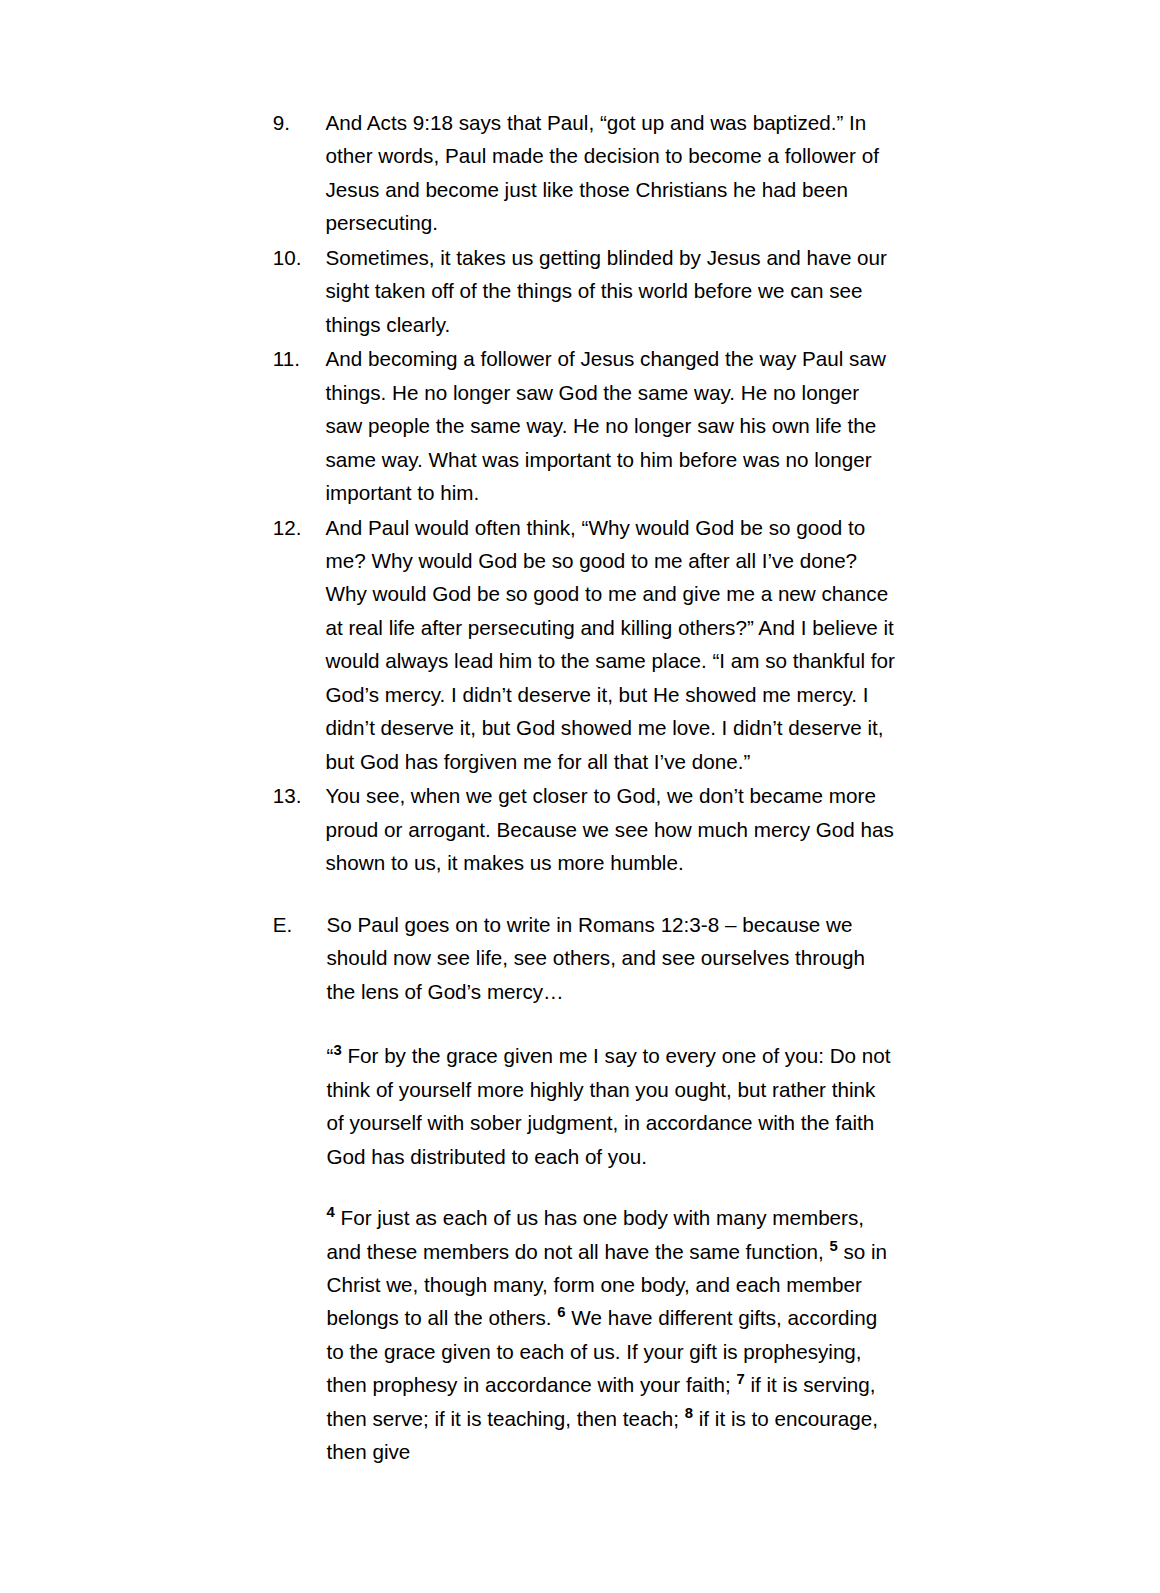9. And Acts 9:18 says that Paul, “got up and was baptized.” In other words, Paul made the decision to become a follower of Jesus and become just like those Christians he had been persecuting.
10. Sometimes, it takes us getting blinded by Jesus and have our sight taken off of the things of this world before we can see things clearly.
11. And becoming a follower of Jesus changed the way Paul saw things. He no longer saw God the same way. He no longer saw people the same way. He no longer saw his own life the same way. What was important to him before was no longer important to him.
12. And Paul would often think, “Why would God be so good to me? Why would God be so good to me after all I’ve done? Why would God be so good to me and give me a new chance at real life after persecuting and killing others?” And I believe it would always lead him to the same place. “I am so thankful for God’s mercy. I didn’t deserve it, but He showed me mercy. I didn’t deserve it, but God showed me love. I didn’t deserve it, but God has forgiven me for all that I’ve done.”
13. You see, when we get closer to God, we don’t became more proud or arrogant. Because we see how much mercy God has shown to us, it makes us more humble.
E.
So Paul goes on to write in Romans 12:3-8 – because we should now see life, see others, and see ourselves through the lens of God’s mercy…
“3 For by the grace given me I say to every one of you: Do not think of yourself more highly than you ought, but rather think of yourself with sober judgment, in accordance with the faith God has distributed to each of you.
4 For just as each of us has one body with many members, and these members do not all have the same function, 5 so in Christ we, though many, form one body, and each member belongs to all the others. 6 We have different gifts, according to the grace given to each of us. If your gift is prophesying, then prophesy in accordance with your faith; 7 if it is serving, then serve; if it is teaching, then teach; 8 if it is to encourage, then give